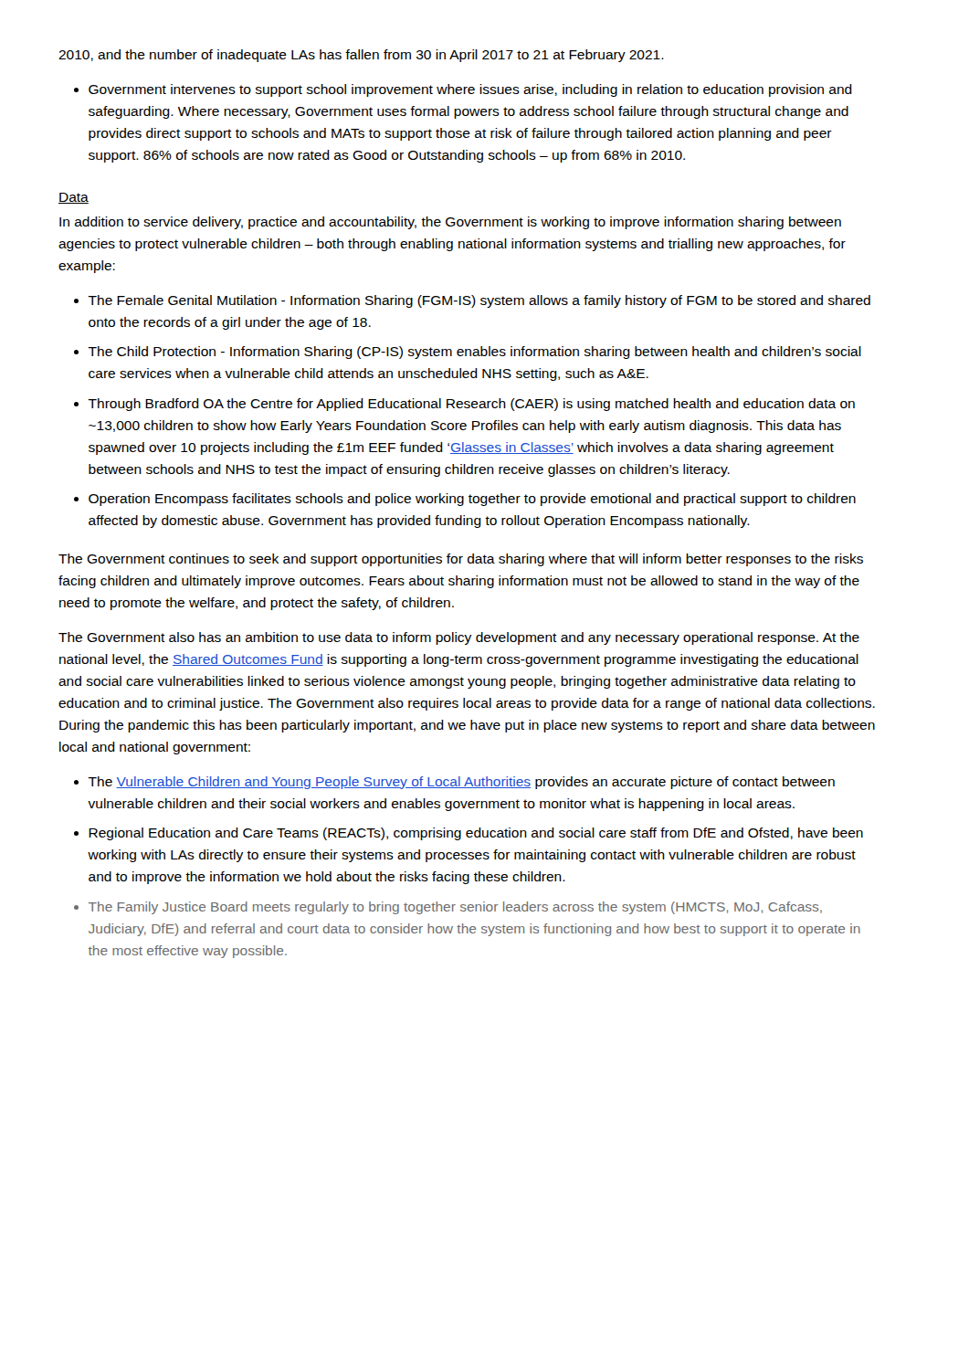2010, and the number of inadequate LAs has fallen from 30 in April 2017 to 21 at February 2021.
Government intervenes to support school improvement where issues arise, including in relation to education provision and safeguarding. Where necessary, Government uses formal powers to address school failure through structural change and provides direct support to schools and MATs to support those at risk of failure through tailored action planning and peer support. 86% of schools are now rated as Good or Outstanding schools – up from 68% in 2010.
Data
In addition to service delivery, practice and accountability, the Government is working to improve information sharing between agencies to protect vulnerable children – both through enabling national information systems and trialling new approaches, for example:
The Female Genital Mutilation - Information Sharing (FGM-IS) system allows a family history of FGM to be stored and shared onto the records of a girl under the age of 18.
The Child Protection - Information Sharing (CP-IS) system enables information sharing between health and children’s social care services when a vulnerable child attends an unscheduled NHS setting, such as A&E.
Through Bradford OA the Centre for Applied Educational Research (CAER) is using matched health and education data on ~13,000 children to show how Early Years Foundation Score Profiles can help with early autism diagnosis. This data has spawned over 10 projects including the £1m EEF funded ‘Glasses in Classes’ which involves a data sharing agreement between schools and NHS to test the impact of ensuring children receive glasses on children’s literacy.
Operation Encompass facilitates schools and police working together to provide emotional and practical support to children affected by domestic abuse. Government has provided funding to rollout Operation Encompass nationally.
The Government continues to seek and support opportunities for data sharing where that will inform better responses to the risks facing children and ultimately improve outcomes. Fears about sharing information must not be allowed to stand in the way of the need to promote the welfare, and protect the safety, of children.
The Government also has an ambition to use data to inform policy development and any necessary operational response. At the national level, the Shared Outcomes Fund is supporting a long-term cross-government programme investigating the educational and social care vulnerabilities linked to serious violence amongst young people, bringing together administrative data relating to education and to criminal justice. The Government also requires local areas to provide data for a range of national data collections. During the pandemic this has been particularly important, and we have put in place new systems to report and share data between local and national government:
The Vulnerable Children and Young People Survey of Local Authorities provides an accurate picture of contact between vulnerable children and their social workers and enables government to monitor what is happening in local areas.
Regional Education and Care Teams (REACTs), comprising education and social care staff from DfE and Ofsted, have been working with LAs directly to ensure their systems and processes for maintaining contact with vulnerable children are robust and to improve the information we hold about the risks facing these children.
The Family Justice Board meets regularly to bring together senior leaders across the system (HMCTS, MoJ, Cafcass, Judiciary, DfE) and referral and court data to consider how the system is functioning and how best to support it to operate in the most effective way possible.